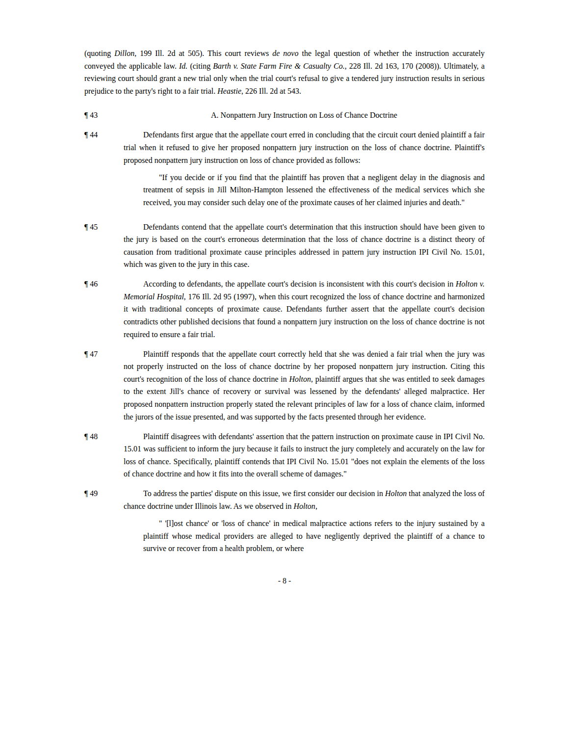(quoting Dillon, 199 Ill. 2d at 505). This court reviews de novo the legal question of whether the instruction accurately conveyed the applicable law. Id. (citing Barth v. State Farm Fire & Casualty Co., 228 Ill. 2d 163, 170 (2008)). Ultimately, a reviewing court should grant a new trial only when the trial court's refusal to give a tendered jury instruction results in serious prejudice to the party's right to a fair trial. Heastie, 226 Ill. 2d at 543.
¶ 43
A. Nonpattern Jury Instruction on Loss of Chance Doctrine
¶ 44
Defendants first argue that the appellate court erred in concluding that the circuit court denied plaintiff a fair trial when it refused to give her proposed nonpattern jury instruction on the loss of chance doctrine. Plaintiff's proposed nonpattern jury instruction on loss of chance provided as follows:
"If you decide or if you find that the plaintiff has proven that a negligent delay in the diagnosis and treatment of sepsis in Jill Milton-Hampton lessened the effectiveness of the medical services which she received, you may consider such delay one of the proximate causes of her claimed injuries and death."
¶ 45
Defendants contend that the appellate court's determination that this instruction should have been given to the jury is based on the court's erroneous determination that the loss of chance doctrine is a distinct theory of causation from traditional proximate cause principles addressed in pattern jury instruction IPI Civil No. 15.01, which was given to the jury in this case.
¶ 46
According to defendants, the appellate court's decision is inconsistent with this court's decision in Holton v. Memorial Hospital, 176 Ill. 2d 95 (1997), when this court recognized the loss of chance doctrine and harmonized it with traditional concepts of proximate cause. Defendants further assert that the appellate court's decision contradicts other published decisions that found a nonpattern jury instruction on the loss of chance doctrine is not required to ensure a fair trial.
¶ 47
Plaintiff responds that the appellate court correctly held that she was denied a fair trial when the jury was not properly instructed on the loss of chance doctrine by her proposed nonpattern jury instruction. Citing this court's recognition of the loss of chance doctrine in Holton, plaintiff argues that she was entitled to seek damages to the extent Jill's chance of recovery or survival was lessened by the defendants' alleged malpractice. Her proposed nonpattern instruction properly stated the relevant principles of law for a loss of chance claim, informed the jurors of the issue presented, and was supported by the facts presented through her evidence.
¶ 48
Plaintiff disagrees with defendants' assertion that the pattern instruction on proximate cause in IPI Civil No. 15.01 was sufficient to inform the jury because it fails to instruct the jury completely and accurately on the law for loss of chance. Specifically, plaintiff contends that IPI Civil No. 15.01 "does not explain the elements of the loss of chance doctrine and how it fits into the overall scheme of damages."
¶ 49
To address the parties' dispute on this issue, we first consider our decision in Holton that analyzed the loss of chance doctrine under Illinois law. As we observed in Holton,
" '[l]ost chance' or 'loss of chance' in medical malpractice actions refers to the injury sustained by a plaintiff whose medical providers are alleged to have negligently deprived the plaintiff of a chance to survive or recover from a health problem, or where
- 8 -